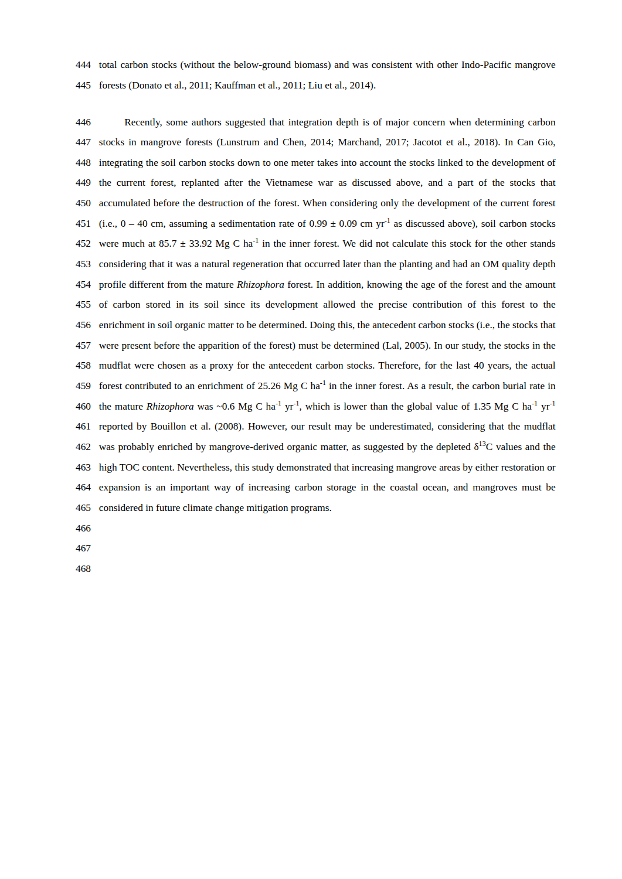444 445
total carbon stocks (without the below-ground biomass) and was consistent with other Indo-Pacific mangrove forests (Donato et al., 2011; Kauffman et al., 2011; Liu et al., 2014).
446 447 448 449 450 451 452 453 454 455 456 457 458 459 460 461 462 463 464 465 466 467 468
Recently, some authors suggested that integration depth is of major concern when determining carbon stocks in mangrove forests (Lunstrum and Chen, 2014; Marchand, 2017; Jacotot et al., 2018). In Can Gio, integrating the soil carbon stocks down to one meter takes into account the stocks linked to the development of the current forest, replanted after the Vietnamese war as discussed above, and a part of the stocks that accumulated before the destruction of the forest. When considering only the development of the current forest (i.e., 0 – 40 cm, assuming a sedimentation rate of 0.99 ± 0.09 cm yr-1 as discussed above), soil carbon stocks were much at 85.7 ± 33.92 Mg C ha-1 in the inner forest. We did not calculate this stock for the other stands considering that it was a natural regeneration that occurred later than the planting and had an OM quality depth profile different from the mature Rhizophora forest. In addition, knowing the age of the forest and the amount of carbon stored in its soil since its development allowed the precise contribution of this forest to the enrichment in soil organic matter to be determined. Doing this, the antecedent carbon stocks (i.e., the stocks that were present before the apparition of the forest) must be determined (Lal, 2005). In our study, the stocks in the mudflat were chosen as a proxy for the antecedent carbon stocks. Therefore, for the last 40 years, the actual forest contributed to an enrichment of 25.26 Mg C ha-1 in the inner forest. As a result, the carbon burial rate in the mature Rhizophora was ~0.6 Mg C ha-1 yr-1, which is lower than the global value of 1.35 Mg C ha-1 yr-1 reported by Bouillon et al. (2008). However, our result may be underestimated, considering that the mudflat was probably enriched by mangrove-derived organic matter, as suggested by the depleted δ13C values and the high TOC content. Nevertheless, this study demonstrated that increasing mangrove areas by either restoration or expansion is an important way of increasing carbon storage in the coastal ocean, and mangroves must be considered in future climate change mitigation programs.